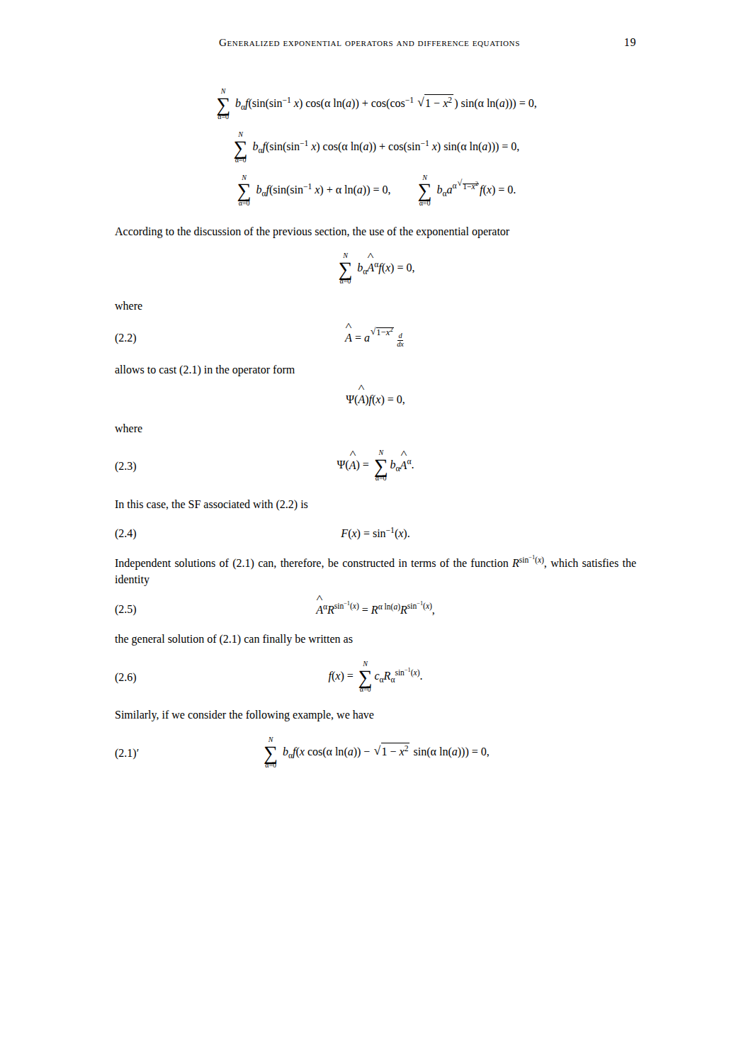Generalized exponential operators and difference equations 19
N∑α=0 bαf(sin(sin−1 x) cos(α ln(a)) + cos(cos−1 1 − x2) sin(α ln(a))) = 0,
N∑α=0 bαf(sin(sin−1 x) cos(α ln(a)) + cos(sin−1 x) sin(α ln(a))) = 0,
N∑α=0 bαf(sin(sin−1 x) + α ln(a)) = 0, N∑α=0 bαaα1−x2f(x) = 0.
According to the discussion of the previous section, the use of the exponential operator
N∑α=0 bαAαf(x) = 0,
where
(2.2) A = a 1−x2 ddx
allows to cast (2.1) in the operator form
Ψ(A)f(x) = 0,
where
(2.3) Ψ(A) = N∑α=0 bαAα.
In this case, the SF associated with (2.2) is
(2.4) F(x) = sin−1(x).
Independent solutions of (2.1) can, therefore, be constructed in terms of the function Rsin−1(x), which satisfies the identity
(2.5) AαRsin−1(x) = Rα ln(a)Rsin−1(x),
the general solution of (2.1) can finally be written as
(2.6) f(x) = N∑α=0 cαRαsin−1(x).
Similarly, if we consider the following example, we have
(2.1)′ N∑α=0 bαf(x cos(α ln(a)) − 1 − x2 sin(α ln(a))) = 0,